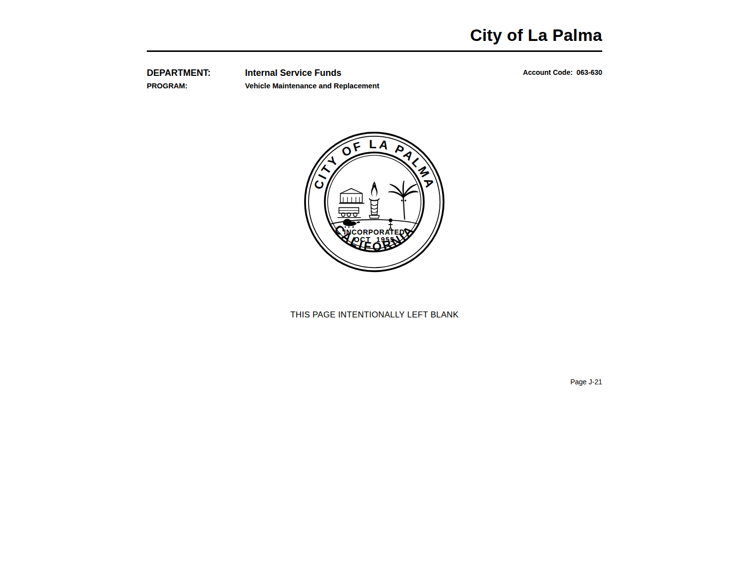City of La Palma
DEPARTMENT: Internal Service Funds
PROGRAM: Vehicle Maintenance and Replacement
Account Code: 063-630
CITY OF LA PALMA CALIFORNIA INCORPORATED OCT 1955
THIS PAGE INTENTIONALLY LEFT BLANK
Page J-21